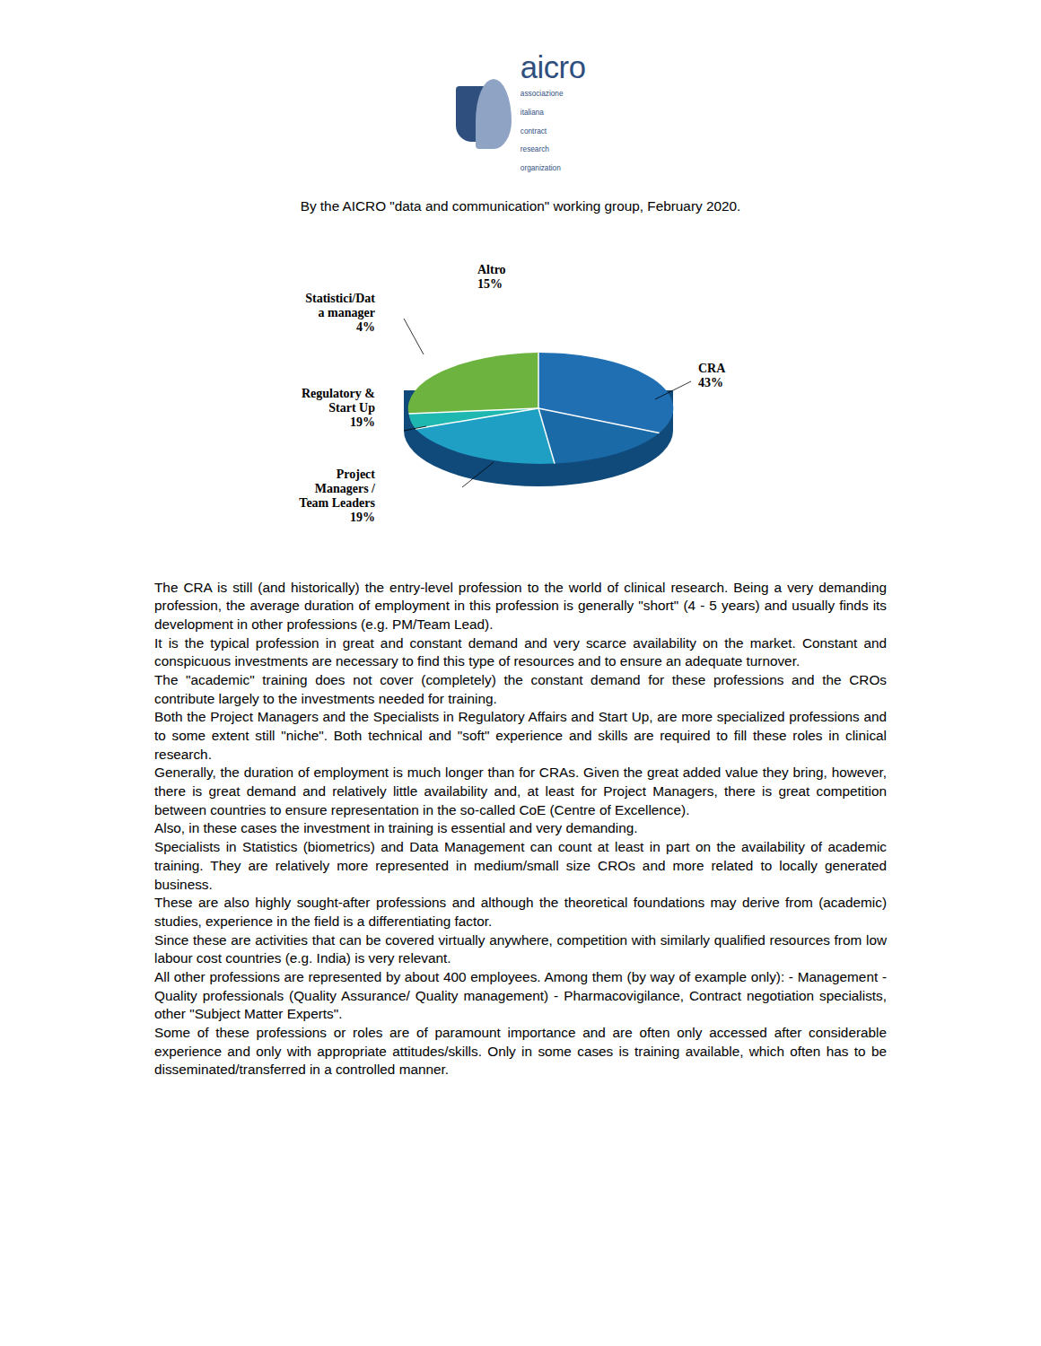aicro
associazione
italiana
contract
research
organization
By the AICRO "data and communication" working group, February 2020.
CRA 43% Project Managers / Team Leaders 19% Regulatory & Start Up 19% Statistici/Dat a manager 4% Altro 15%
The CRA is still (and historically) the entry-level profession to the world of clinical research. Being a very demanding profession, the average duration of employment in this profession is generally "short" (4 - 5 years) and usually finds its development in other professions (e.g. PM/Team Lead).
It is the typical profession in great and constant demand and very scarce availability on the market. Constant and conspicuous investments are necessary to find this type of resources and to ensure an adequate turnover.
The "academic" training does not cover (completely) the constant demand for these professions and the CROs contribute largely to the investments needed for training.
Both the Project Managers and the Specialists in Regulatory Affairs and Start Up, are more specialized professions and to some extent still "niche". Both technical and "soft" experience and skills are required to fill these roles in clinical research.
Generally, the duration of employment is much longer than for CRAs. Given the great added value they bring, however, there is great demand and relatively little availability and, at least for Project Managers, there is great competition between countries to ensure representation in the so-called CoE (Centre of Excellence).
Also, in these cases the investment in training is essential and very demanding.
Specialists in Statistics (biometrics) and Data Management can count at least in part on the availability of academic training. They are relatively more represented in medium/small size CROs and more related to locally generated business.
These are also highly sought-after professions and although the theoretical foundations may derive from (academic) studies, experience in the field is a differentiating factor.
Since these are activities that can be covered virtually anywhere, competition with similarly qualified resources from low labour cost countries (e.g. India) is very relevant.
All other professions are represented by about 400 employees. Among them (by way of example only): - Management - Quality professionals (Quality Assurance/ Quality management) - Pharmacovigilance, Contract negotiation specialists, other "Subject Matter Experts".
Some of these professions or roles are of paramount importance and are often only accessed after considerable experience and only with appropriate attitudes/skills. Only in some cases is training available, which often has to be disseminated/transferred in a controlled manner.